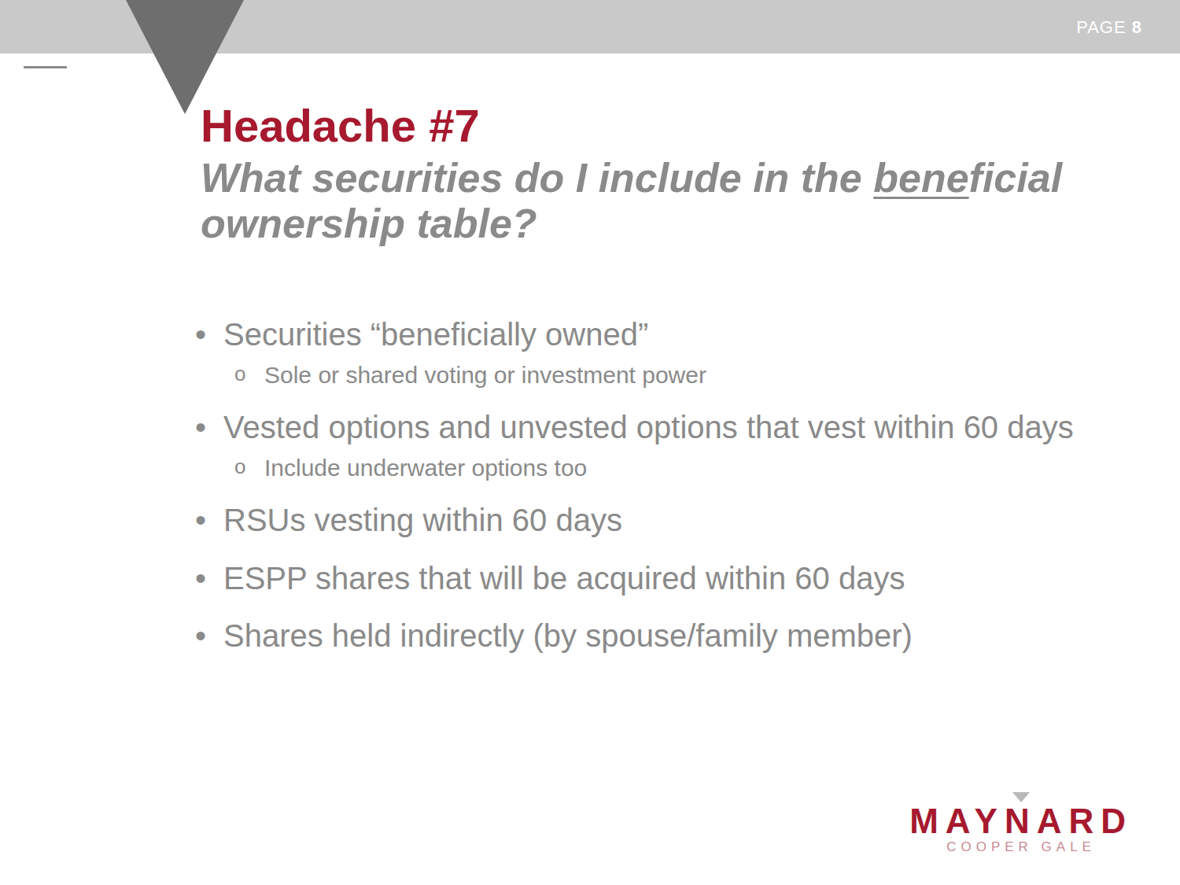PAGE 8
Headache #7
What securities do I include in the beneficial ownership table?
Securities “beneficially owned”
Sole or shared voting or investment power
Vested options and unvested options that vest within 60 days
Include underwater options too
RSUs vesting within 60 days
ESPP shares that will be acquired within 60 days
Shares held indirectly (by spouse/family member)
MAYNARD
COOPER GALE